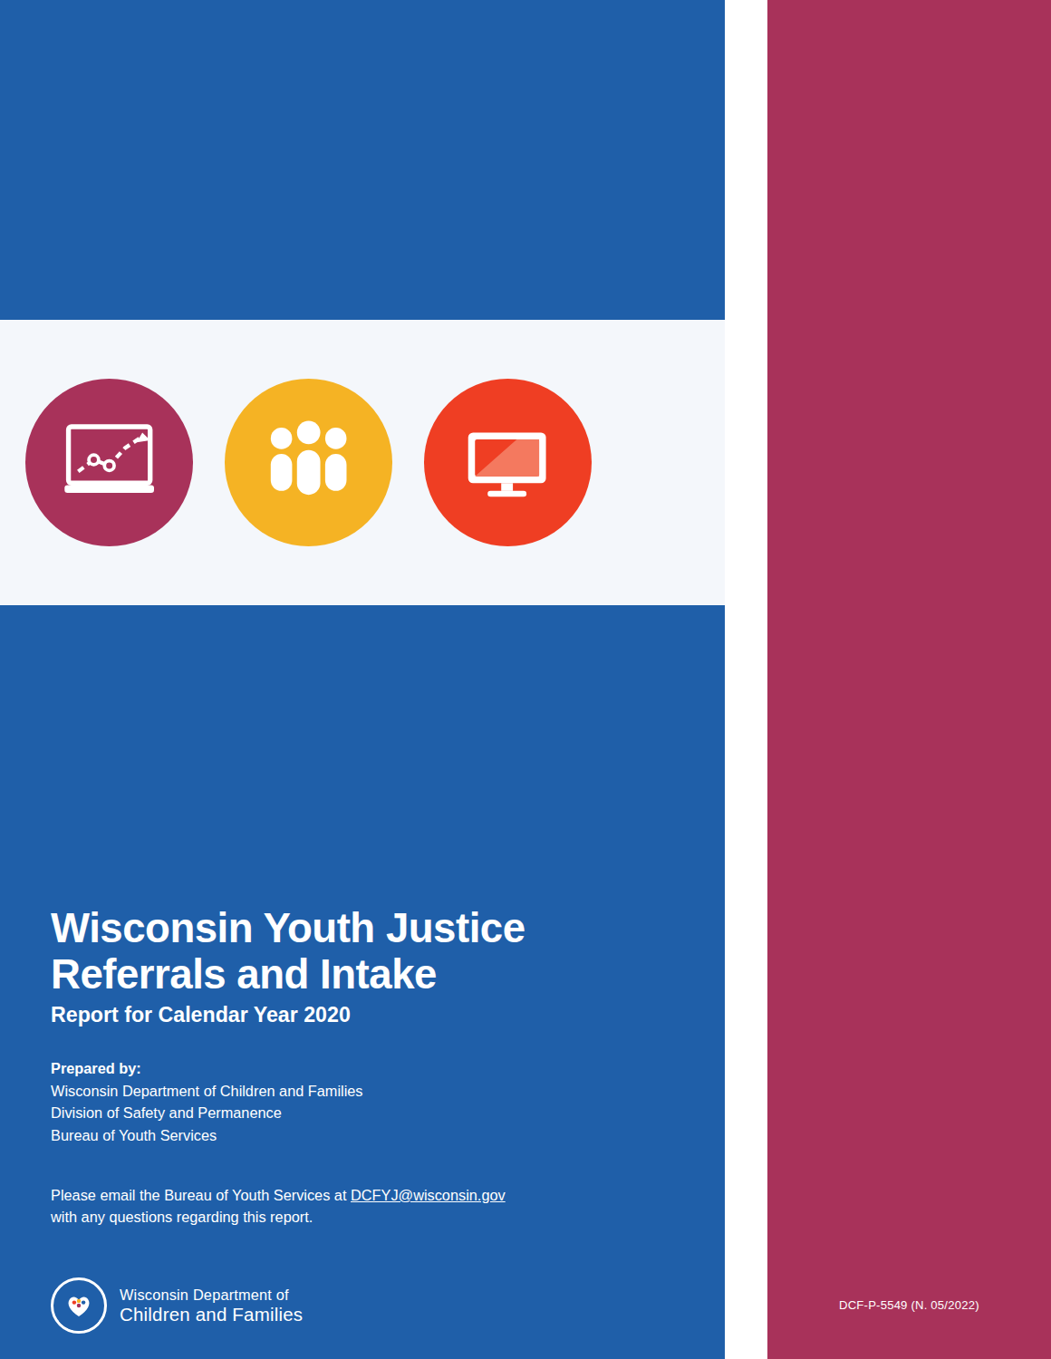Wisconsin Youth Justice
Referrals and Intake
Report for Calendar Year 2020
Prepared by: Wisconsin Department of Children and Families
Division of Safety and Permanence
Bureau of Youth Services
Please email the Bureau of Youth Services at DCFYJ@wisconsin.gov
with any questions regarding this report.
Wisconsin Department of
Children and Families
DCF-P-5549 (N. 05/2022)